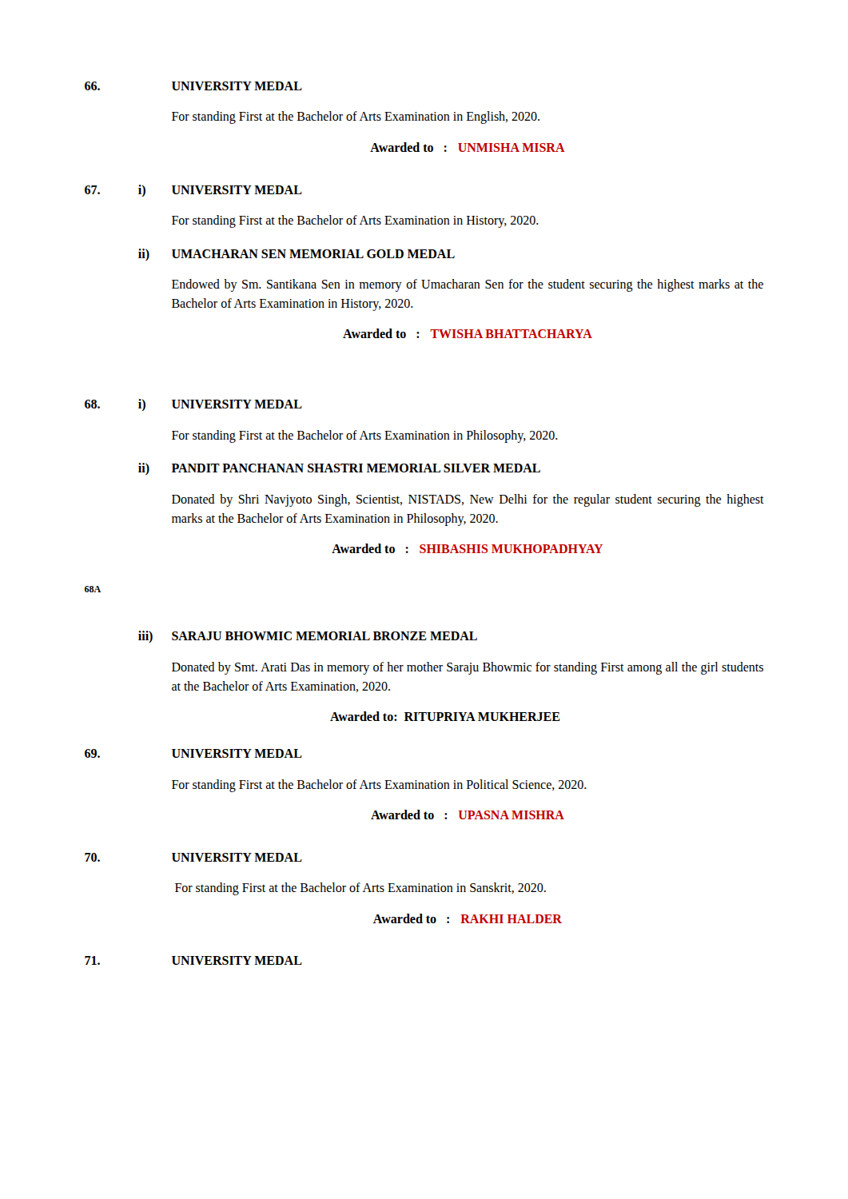66.
University Medal
For standing First at the Bachelor of Arts Examination in English, 2020.
Awarded to :UNMISHA MISRA
67.
i)
University Medal
For standing First at the Bachelor of Arts Examination in History, 2020.
ii)
Umacharan Sen Memorial Gold Medal
Endowed by Sm. Santikana Sen in memory of Umacharan Sen for the student securing the highest marks at the Bachelor of Arts Examination in History, 2020.
Awarded to :TWISHA BHATTACHARYA
68.
i)
University Medal
For standing First at the Bachelor of Arts Examination in Philosophy, 2020.
ii)
Pandit Panchanan Shastri Memorial Silver Medal
Donated by Shri Navjyoto Singh, Scientist, NISTADS, New Delhi for the regular student securing the highest marks at the Bachelor of Arts Examination in Philosophy, 2020.
Awarded to :SHIBASHIS MUKHOPADHYAY
68A
iii)
Saraju Bhowmic Memorial Bronze Medal
Donated by Smt. Arati Das in memory of her mother Saraju Bhowmic for standing First among all the girl students at the Bachelor of Arts Examination, 2020.
Awarded to: RITUPRIYA MUKHERJEE
69.
University Medal
For standing First at the Bachelor of Arts Examination in Political Science, 2020.
Awarded to :UPASNA MISHRA
70.
University Medal
For standing First at the Bachelor of Arts Examination in Sanskrit, 2020.
Awarded to :RAKHI HALDER
71.
University Medal